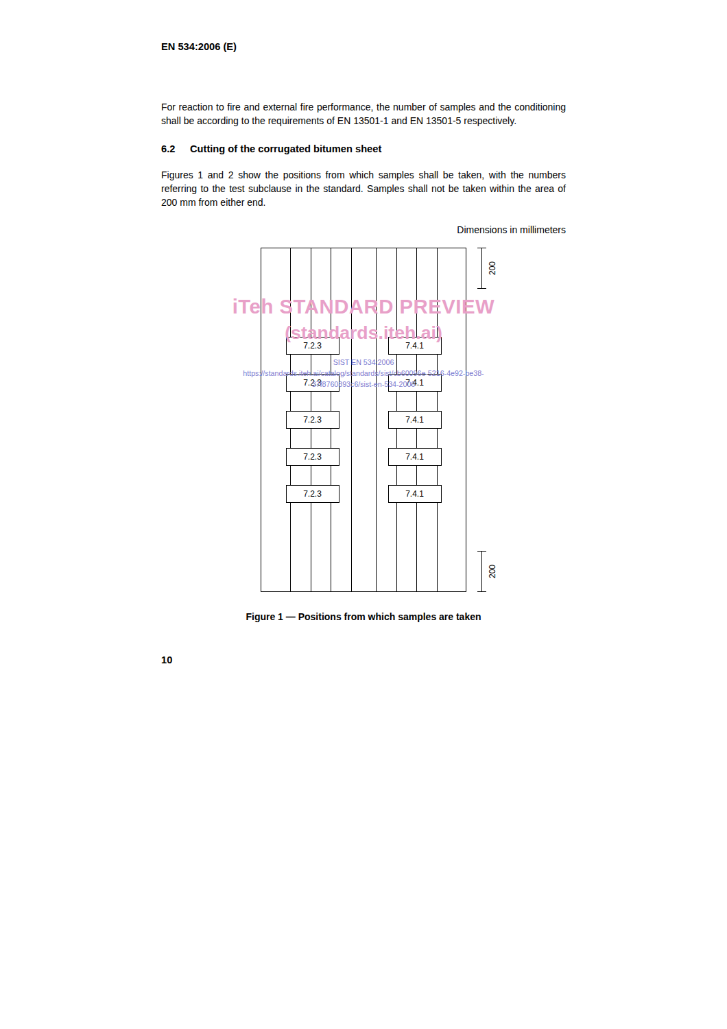EN 534:2006 (E)
For reaction to fire and external fire performance, the number of samples and the conditioning shall be according to the requirements of EN 13501-1 and EN 13501-5 respectively.
6.2 Cutting of the corrugated bitumen sheet
Figures 1 and 2 show the positions from which samples shall be taken, with the numbers referring to the test subclause in the standard. Samples shall not be taken within the area of 200 mm from either end.
Dimensions in millimeters
7.2.3
7.2.3
7.2.3
7.2.3
7.2.3
7.4.1
7.4.1
7.4.1
7.4.1
7.4.1
200
200
Figure 1 — Positions from which samples are taken
iTeh STANDARD PREVIEW
(standards.iteh.ai)
SIST EN 534:2006
https://standards.iteh.ai/catalog/standards/sist/cb60096e-5216-4e92-be38-
37f8760893c6/sist-en-534-2006
10